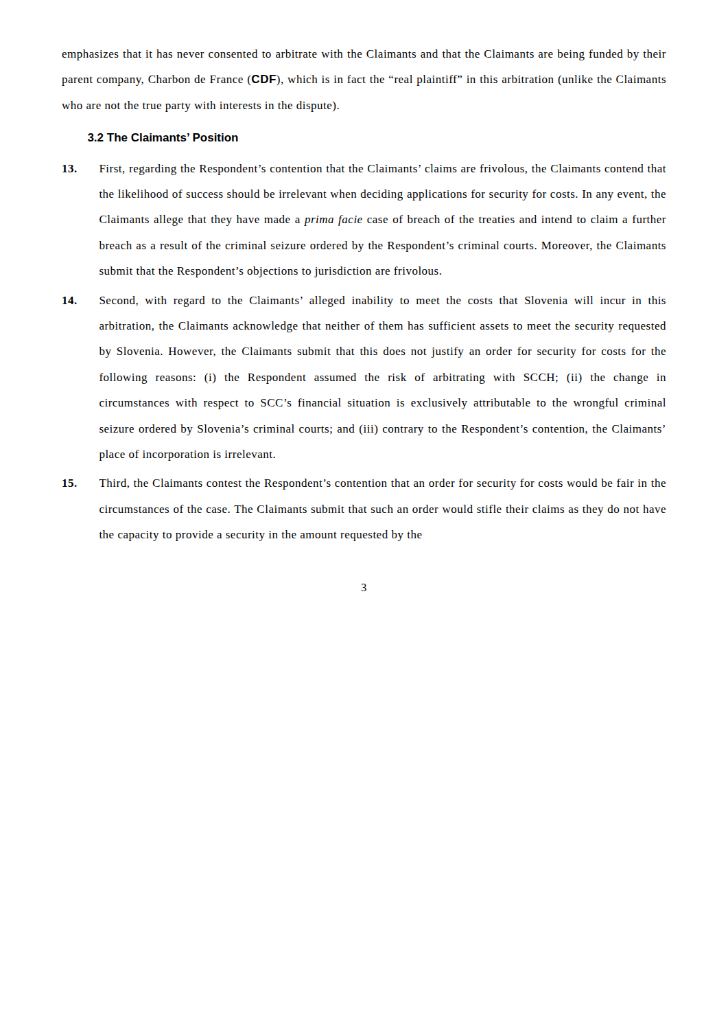emphasizes that it has never consented to arbitrate with the Claimants and that the Claimants are being funded by their parent company, Charbon de France (CDF), which is in fact the “real plaintiff” in this arbitration (unlike the Claimants who are not the true party with interests in the dispute).
3.2 The Claimants’ Position
First, regarding the Respondent’s contention that the Claimants’ claims are frivolous, the Claimants contend that the likelihood of success should be irrelevant when deciding applications for security for costs. In any event, the Claimants allege that they have made a prima facie case of breach of the treaties and intend to claim a further breach as a result of the criminal seizure ordered by the Respondent’s criminal courts. Moreover, the Claimants submit that the Respondent’s objections to jurisdiction are frivolous.
Second, with regard to the Claimants’ alleged inability to meet the costs that Slovenia will incur in this arbitration, the Claimants acknowledge that neither of them has sufficient assets to meet the security requested by Slovenia. However, the Claimants submit that this does not justify an order for security for costs for the following reasons: (i) the Respondent assumed the risk of arbitrating with SCCH; (ii) the change in circumstances with respect to SCC’s financial situation is exclusively attributable to the wrongful criminal seizure ordered by Slovenia’s criminal courts; and (iii) contrary to the Respondent’s contention, the Claimants’ place of incorporation is irrelevant.
Third, the Claimants contest the Respondent’s contention that an order for security for costs would be fair in the circumstances of the case. The Claimants submit that such an order would stifle their claims as they do not have the capacity to provide a security in the amount requested by the
3